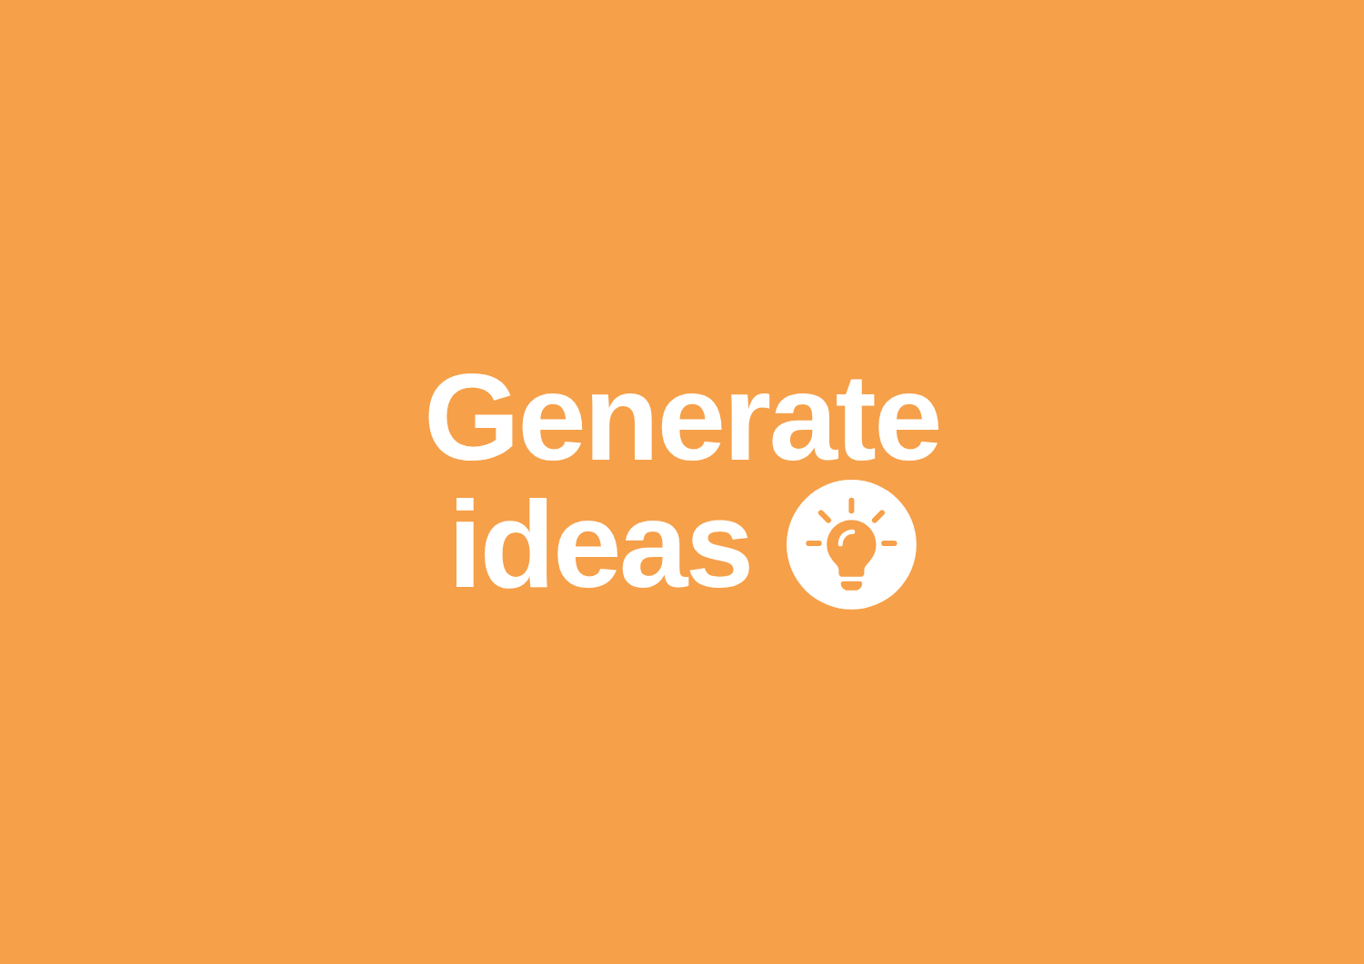Generate ideas